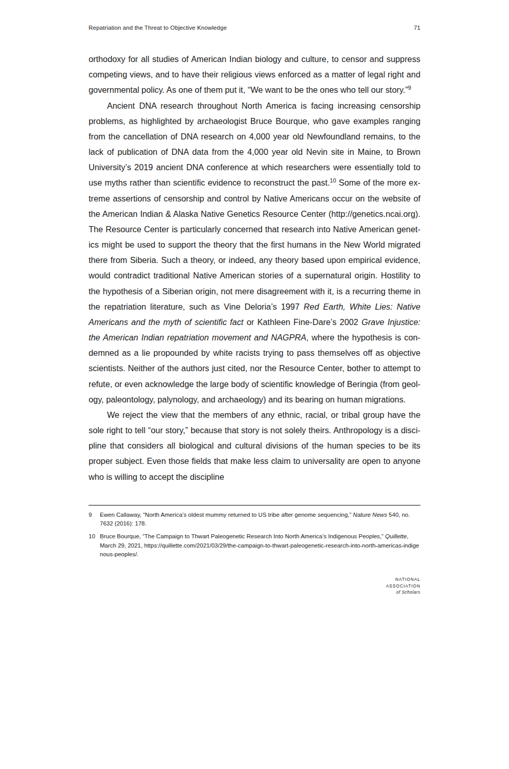Repatriation and the Threat to Objective Knowledge 71
orthodoxy for all studies of American Indian biology and culture, to censor and suppress competing views, and to have their religious views enforced as a matter of legal right and governmental policy. As one of them put it, “We want to be the ones who tell our story.”9
Ancient DNA research throughout North America is facing increasing censorship problems, as highlighted by archaeologist Bruce Bourque, who gave examples ranging from the cancellation of DNA research on 4,000 year old Newfoundland remains, to the lack of publication of DNA data from the 4,000 year old Nevin site in Maine, to Brown University’s 2019 ancient DNA conference at which researchers were essentially told to use myths rather than scientific evidence to reconstruct the past.10 Some of the more extreme assertions of censorship and control by Native Americans occur on the website of the American Indian & Alaska Native Genetics Resource Center (http://genetics.ncai.org). The Resource Center is particularly concerned that research into Native American genetics might be used to support the theory that the first humans in the New World migrated there from Siberia. Such a theory, or indeed, any theory based upon empirical evidence, would contradict traditional Native American stories of a supernatural origin. Hostility to the hypothesis of a Siberian origin, not mere disagreement with it, is a recurring theme in the repatriation literature, such as Vine Deloria’s 1997 Red Earth, White Lies: Native Americans and the myth of scientific fact or Kathleen Fine-Dare’s 2002 Grave Injustice: the American Indian repatriation movement and NAGPRA, where the hypothesis is condemned as a lie propounded by white racists trying to pass themselves off as objective scientists. Neither of the authors just cited, nor the Resource Center, bother to attempt to refute, or even acknowledge the large body of scientific knowledge of Beringia (from geology, paleontology, palynology, and archaeology) and its bearing on human migrations.
We reject the view that the members of any ethnic, racial, or tribal group have the sole right to tell “our story,” because that story is not solely theirs. Anthropology is a discipline that considers all biological and cultural divisions of the human species to be its proper subject. Even those fields that make less claim to universality are open to anyone who is willing to accept the discipline
9 Ewen Callaway, “North America’s oldest mummy returned to US tribe after genome sequencing,” Nature News 540, no. 7632 (2016): 178.
10 Bruce Bourque, “The Campaign to Thwart Paleogenetic Research Into North America’s Indigenous Peoples,” Quillette, March 29, 2021, https://quillette.com/2021/03/29/the-campaign-to-thwart-paleogenetic-research-into-north-americas-indigenous-peoples/.
National
Association
of Scholars